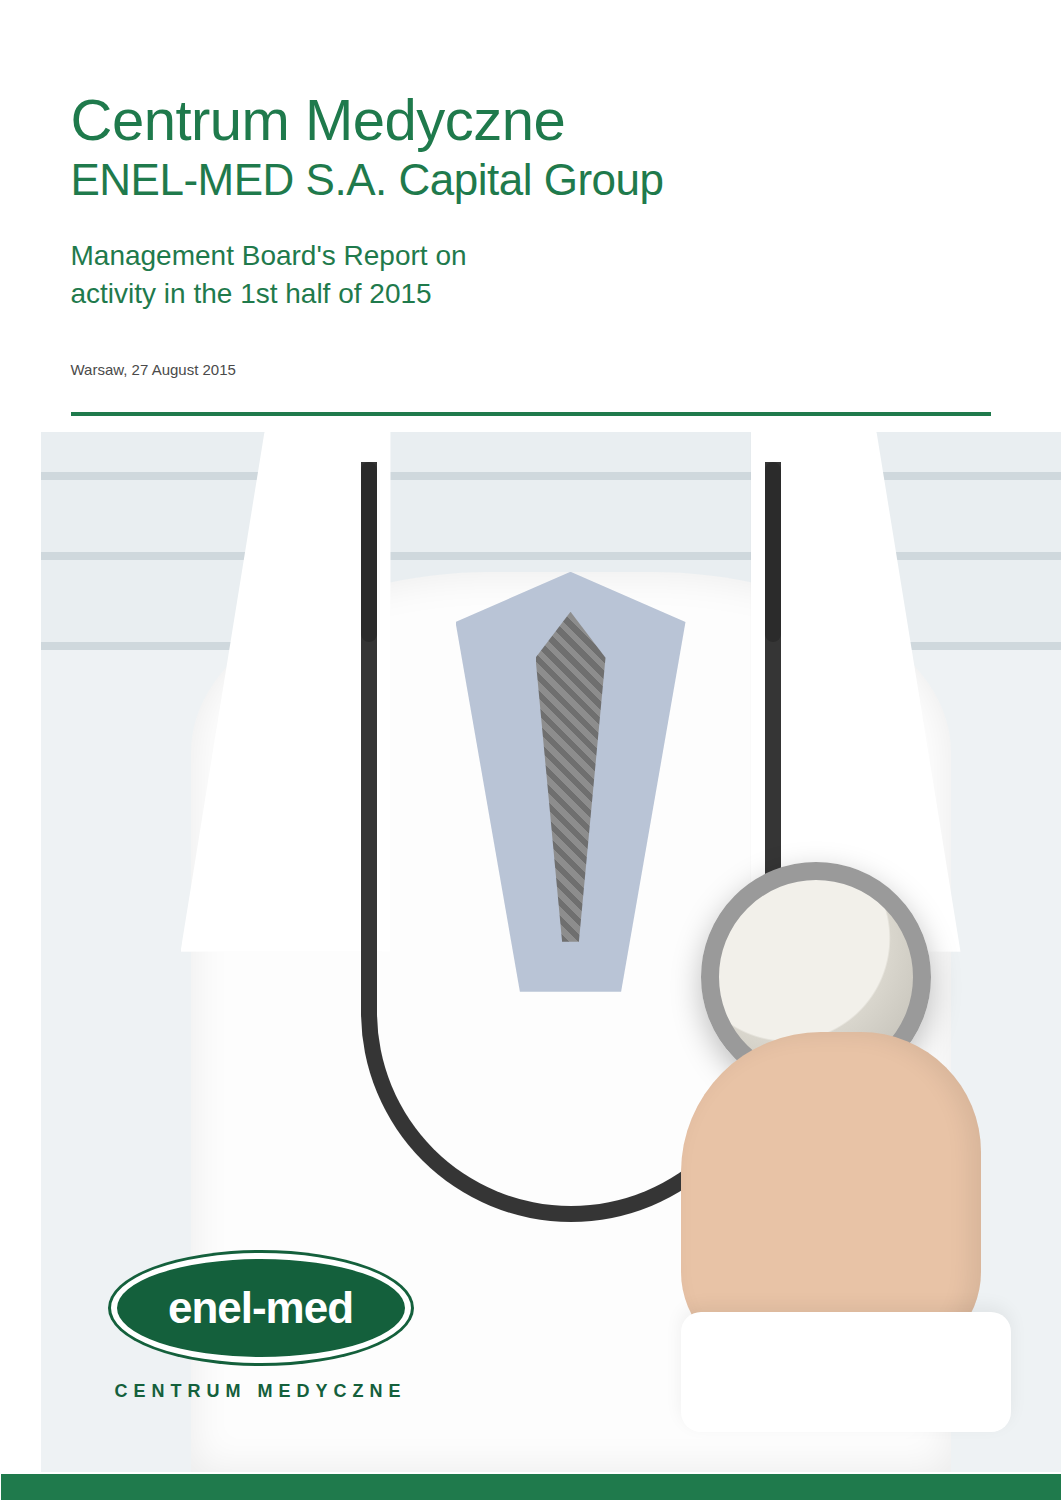Centrum Medyczne ENEL-MED S.A. Capital Group
Management Board's Report on
activity in the 1st half of 2015
Warsaw, 27 August 2015
enel-med
CENTRUM MEDYCZNE